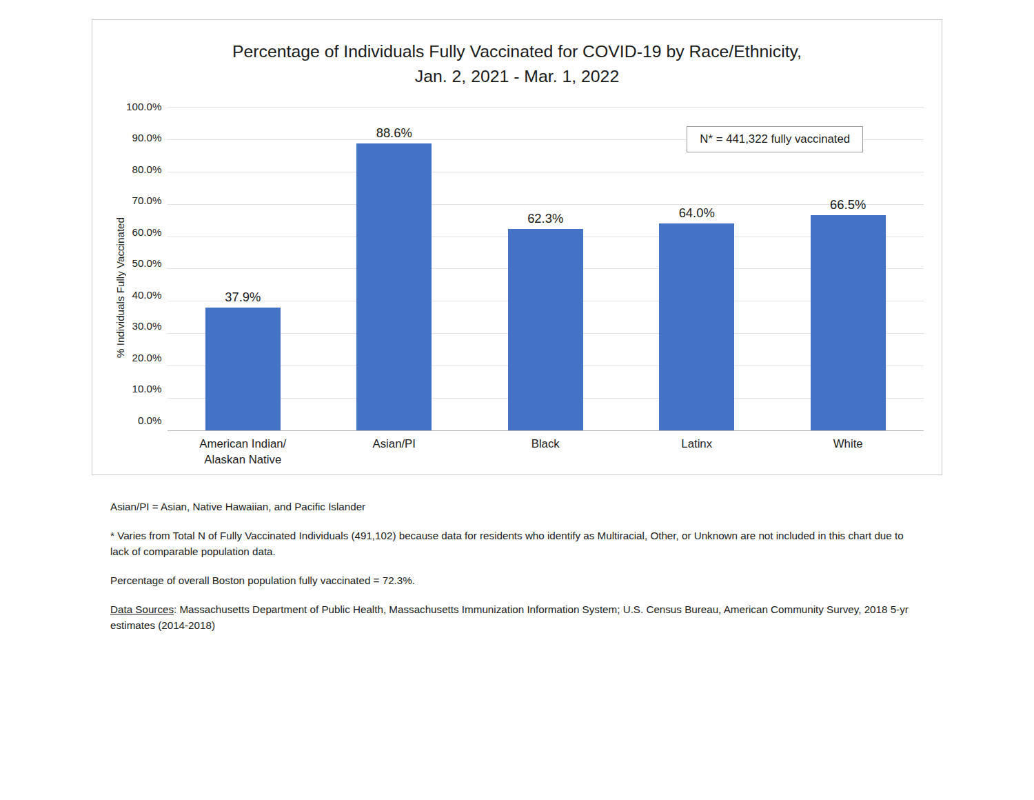Percentage of Individuals Fully Vaccinated for COVID-19 by Race/Ethnicity,
Jan. 2, 2021 - Mar. 1, 2022
% Individuals Fully Vaccinated
100.0% 90.0% 80.0% 70.0% 60.0% 50.0% 40.0% 30.0% 20.0% 10.0% 0.0%
N* = 441,322 fully vaccinated
37.9%
88.6%
62.3%
64.0%
66.5%
American Indian/
Alaskan Native
Asian/PI
Black
Latinx
White
Asian/PI = Asian, Native Hawaiian, and Pacific Islander
* Varies from Total N of Fully Vaccinated Individuals (491,102) because data for residents who identify as Multiracial, Other, or Unknown are not included in this chart due to lack of comparable population data.
Percentage of overall Boston population fully vaccinated = 72.3%.
Data Sources: Massachusetts Department of Public Health, Massachusetts Immunization Information System; U.S. Census Bureau, American Community Survey, 2018 5-yr estimates (2014-2018)